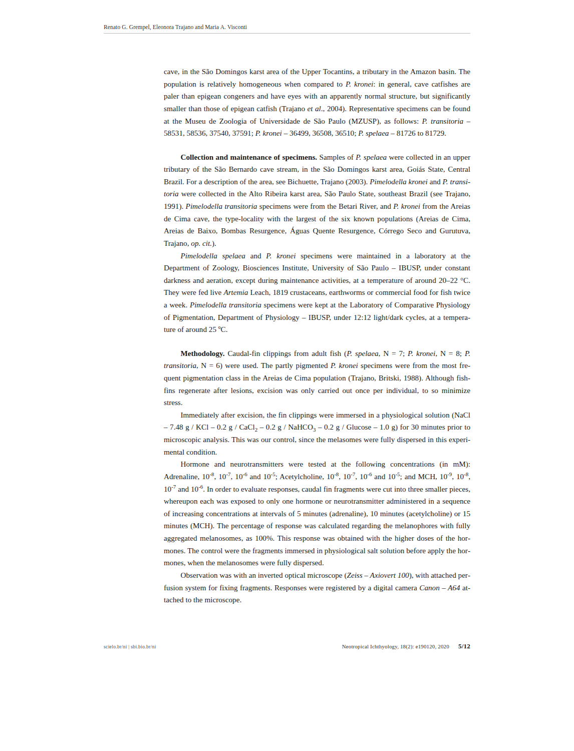Renato G. Grempel, Eleonora Trajano and Maria A. Visconti
cave, in the São Domingos karst area of the Upper Tocantins, a tributary in the Amazon basin. The population is relatively homogeneous when compared to P. kronei: in general, cave catfishes are paler than epigean congeners and have eyes with an apparently normal structure, but significantly smaller than those of epigean catfish (Trajano et al., 2004). Representative specimens can be found at the Museu de Zoologia of Universidade de São Paulo (MZUSP), as follows: P. transitoria – 58531, 58536, 37540, 37591; P. kronei – 36499, 36508, 36510; P. spelaea – 81726 to 81729.
Collection and maintenance of specimens. Samples of P. spelaea were collected in an upper tributary of the São Bernardo cave stream, in the São Domingos karst area, Goiás State, Central Brazil. For a description of the area, see Bichuette, Trajano (2003). Pimelodella kronei and P. transitoria were collected in the Alto Ribeira karst area, São Paulo State, southeast Brazil (see Trajano, 1991). Pimelodella transitoria specimens were from the Betari River, and P. kronei from the Areias de Cima cave, the type-locality with the largest of the six known populations (Areias de Cima, Areias de Baixo, Bombas Resurgence, Águas Quente Resurgence, Córrego Seco and Gurutuva, Trajano, op. cit.).
Pimelodella spelaea and P. kronei specimens were maintained in a laboratory at the Department of Zoology, Biosciences Institute, University of São Paulo – IBUSP, under constant darkness and aeration, except during maintenance activities, at a temperature of around 20–22 °C. They were fed live Artemia Leach, 1819 crustaceans, earthworms or commercial food for fish twice a week. Pimelodella transitoria specimens were kept at the Laboratory of Comparative Physiology of Pigmentation, Department of Physiology – IBUSP, under 12:12 light/dark cycles, at a temperature of around 25 ºC.
Methodology. Caudal-fin clippings from adult fish (P. spelaea, N = 7; P. kronei, N = 8; P. transitoria, N = 6) were used. The partly pigmented P. kronei specimens were from the most frequent pigmentation class in the Areias de Cima population (Trajano, Britski, 1988). Although fish-fins regenerate after lesions, excision was only carried out once per individual, to so minimize stress.
Immediately after excision, the fin clippings were immersed in a physiological solution (NaCl – 7.48 g / KCl – 0.2 g / CaCl2 – 0.2 g / NaHCO3 – 0.2 g / Glucose – 1.0 g) for 30 minutes prior to microscopic analysis. This was our control, since the melasomes were fully dispersed in this experimental condition.
Hormone and neurotransmitters were tested at the following concentrations (in mM): Adrenaline, 10-8, 10-7, 10-6 and 10-5; Acetylcholine, 10-8, 10-7, 10-6 and 10-5; and MCH, 10-9, 10-8, 10-7 and 10-6. In order to evaluate responses, caudal fin fragments were cut into three smaller pieces, whereupon each was exposed to only one hormone or neurotransmitter administered in a sequence of increasing concentrations at intervals of 5 minutes (adrenaline), 10 minutes (acetylcholine) or 15 minutes (MCH). The percentage of response was calculated regarding the melanophores with fully aggregated melanosomes, as 100%. This response was obtained with the higher doses of the hormones. The control were the fragments immersed in physiological salt solution before apply the hormones, when the melanosomes were fully dispersed.
Observation was with an inverted optical microscope (Zeiss – Axiovert 100), with attached perfusion system for fixing fragments. Responses were registered by a digital camera Canon – A64 attached to the microscope.
scielo.br/ni | sbi.bio.br/ni
Neotropical Ichthyology, 18(2): e190120, 2020
5/12